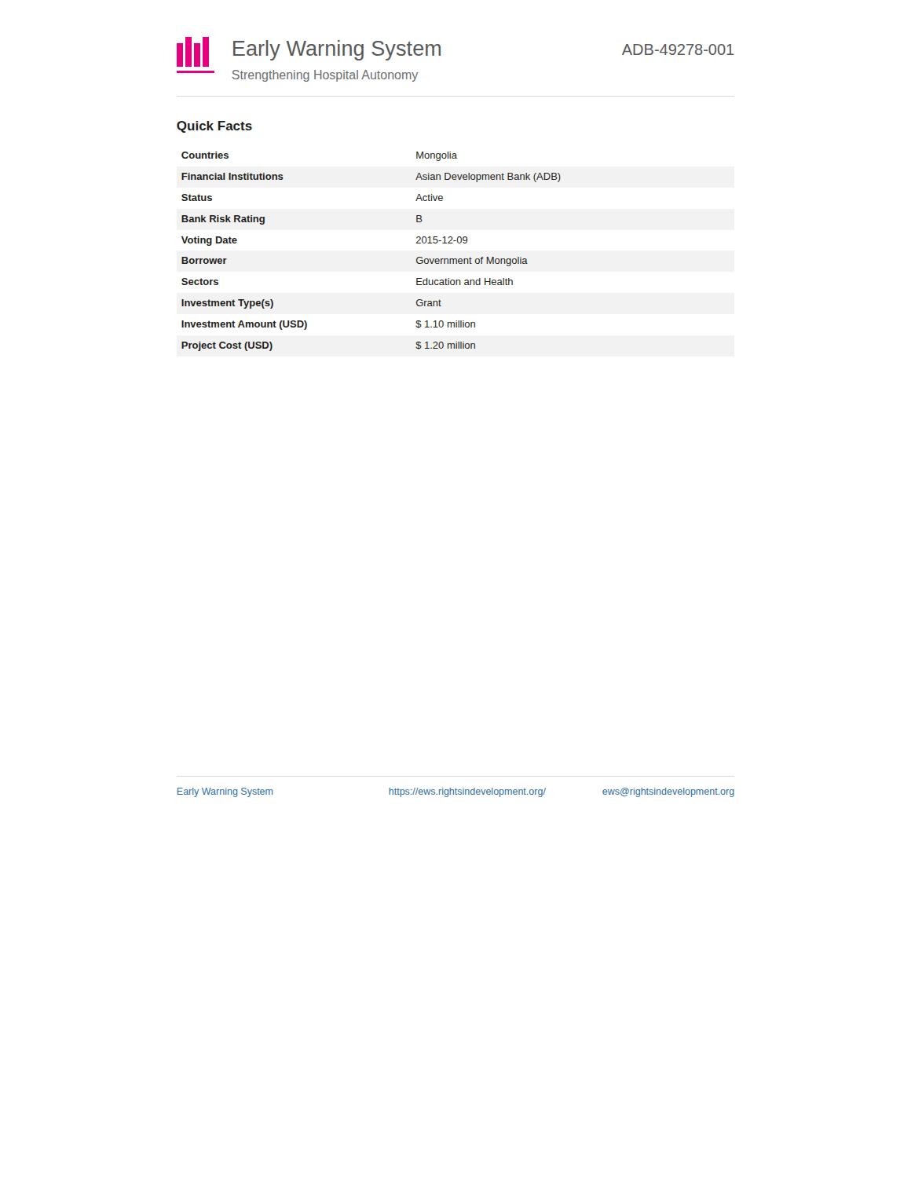Early Warning System
Strengthening Hospital Autonomy
ADB-49278-001
Quick Facts
| Countries | Mongolia |
| Financial Institutions | Asian Development Bank (ADB) |
| Status | Active |
| Bank Risk Rating | B |
| Voting Date | 2015-12-09 |
| Borrower | Government of Mongolia |
| Sectors | Education and Health |
| Investment Type(s) | Grant |
| Investment Amount (USD) | $ 1.10 million |
| Project Cost (USD) | $ 1.20 million |
Early Warning System
https://ews.rightsindevelopment.org/
ews@rightsindevelopment.org